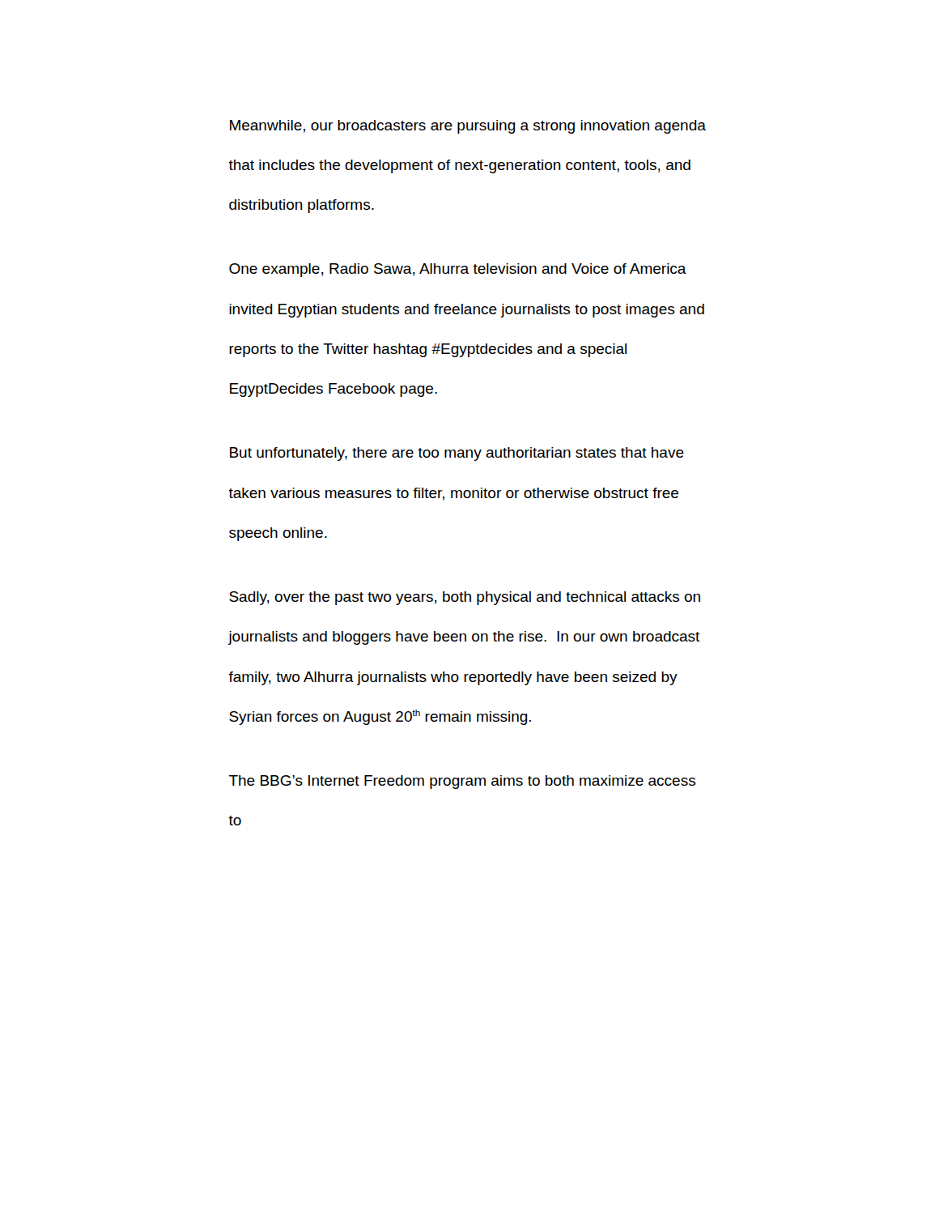Meanwhile, our broadcasters are pursuing a strong innovation agenda that includes the development of next-generation content, tools, and distribution platforms.
One example, Radio Sawa, Alhurra television and Voice of America invited Egyptian students and freelance journalists to post images and reports to the Twitter hashtag #Egyptdecides and a special EgyptDecides Facebook page.
But unfortunately, there are too many authoritarian states that have taken various measures to filter, monitor or otherwise obstruct free speech online.
Sadly, over the past two years, both physical and technical attacks on journalists and bloggers have been on the rise. In our own broadcast family, two Alhurra journalists who reportedly have been seized by Syrian forces on August 20th remain missing.
The BBG’s Internet Freedom program aims to both maximize access to